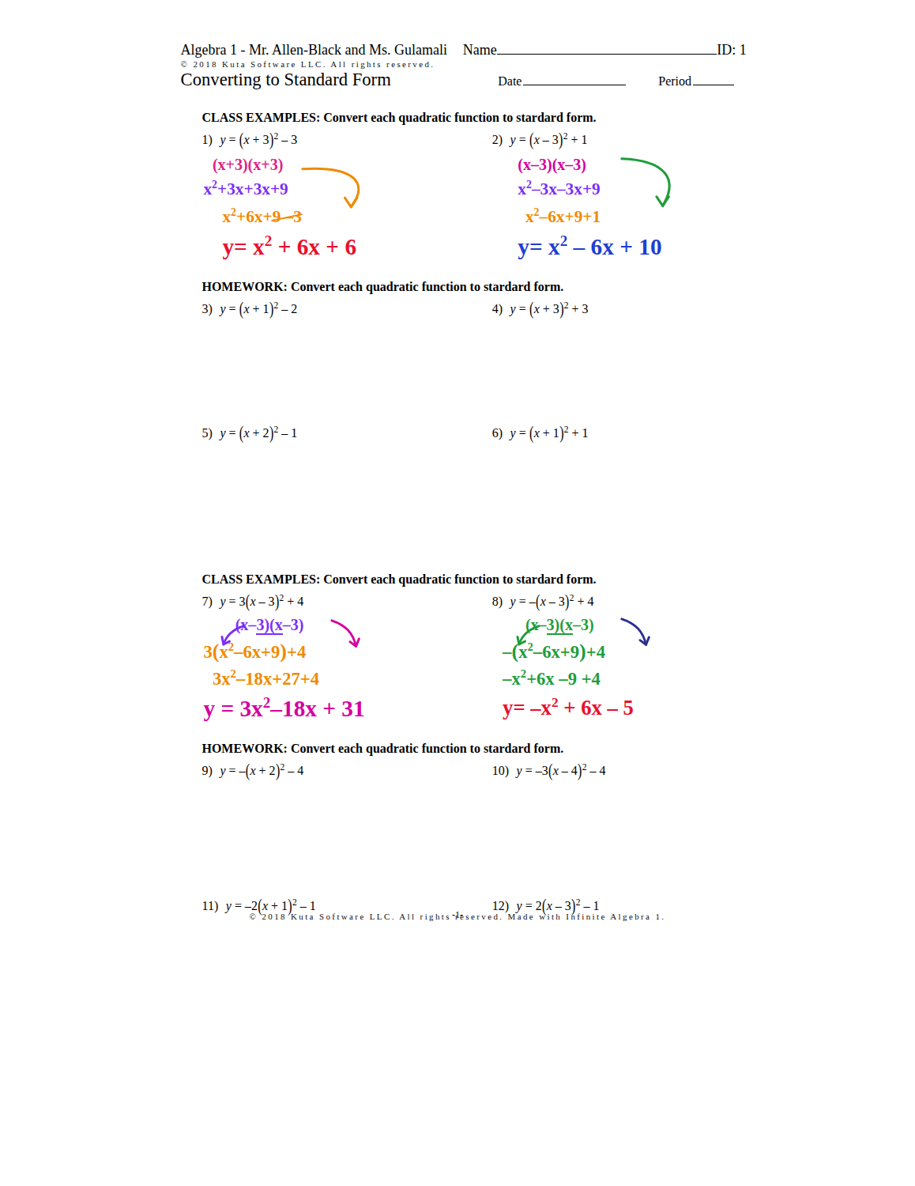Algebra 1 - Mr. Allen-Black and Ms. Gulamali Name ID: 1
© 2018 Kuta Software LLC. All rights reserved.
Converting to Standard Form
Date Period
CLASS EXAMPLES: Convert each quadratic function to stardard form.
1) y = (x + 3)2 – 3 (x+3)(x+3) x2+3x+3x+9 x2+6x+9 –3 y= x2 + 6x + 6
2) y = (x – 3)2 + 1 (x–3)(x–3) x2–3x–3x+9 x2–6x+9+1 y= x2 – 6x + 10
HOMEWORK: Convert each quadratic function to stardard form.
3) y = (x + 1)2 – 2
4) y = (x + 3)2 + 3
5) y = (x + 2)2 – 1
6) y = (x + 1)2 + 1
CLASS EXAMPLES: Convert each quadratic function to stardard form.
7) y = 3(x – 3)2 + 4 (x–3)(x–3) 3(x2–6x+9)+4 3x2–18x+27+4 y = 3x2–18x + 31
8) y = –(x – 3)2 + 4 (x–3)(x–3) –(x2–6x+9)+4 –x2+6x –9 +4 y= –x2 + 6x – 5
HOMEWORK: Convert each quadratic function to stardard form.
9) y = –(x + 2)2 – 4
10) y = –3(x – 4)2 – 4
11) y = –2(x + 1)2 – 1
12) y = 2(x – 3)2 – 1
© 2018 Kuta Software LLC. All rights reserved. Made with Infinite Algebra 1.
-1-